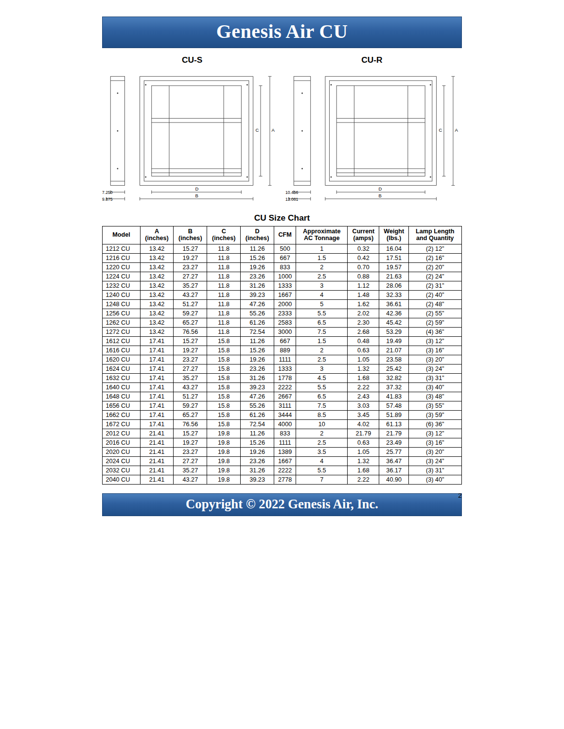Genesis Air CU
CU-S CU-R
A C D B 7.250 9.875
A C D B 10.456 13.081
CU Size Chart
| Model | A (inches) | B (inches) | C (inches) | D (inches) | CFM | Approximate AC Tonnage | Current (amps) | Weight (lbs.) | Lamp Length and Quantity |
| --- | --- | --- | --- | --- | --- | --- | --- | --- | --- |
| 1212 CU | 13.42 | 15.27 | 11.8 | 11.26 | 500 | 1 | 0.32 | 16.04 | (2) 12” |
| 1216 CU | 13.42 | 19.27 | 11.8 | 15.26 | 667 | 1.5 | 0.42 | 17.51 | (2) 16” |
| 1220 CU | 13.42 | 23.27 | 11.8 | 19.26 | 833 | 2 | 0.70 | 19.57 | (2) 20” |
| 1224 CU | 13.42 | 27.27 | 11.8 | 23.26 | 1000 | 2.5 | 0.88 | 21.63 | (2) 24” |
| 1232 CU | 13.42 | 35.27 | 11.8 | 31.26 | 1333 | 3 | 1.12 | 28.06 | (2) 31” |
| 1240 CU | 13.42 | 43.27 | 11.8 | 39.23 | 1667 | 4 | 1.48 | 32.33 | (2) 40” |
| 1248 CU | 13.42 | 51.27 | 11.8 | 47.26 | 2000 | 5 | 1.62 | 36.61 | (2) 48” |
| 1256 CU | 13.42 | 59.27 | 11.8 | 55.26 | 2333 | 5.5 | 2.02 | 42.36 | (2) 55” |
| 1262 CU | 13.42 | 65.27 | 11.8 | 61.26 | 2583 | 6.5 | 2.30 | 45.42 | (2) 59” |
| 1272 CU | 13.42 | 76.56 | 11.8 | 72.54 | 3000 | 7.5 | 2.68 | 53.29 | (4) 36” |
| 1612 CU | 17.41 | 15.27 | 15.8 | 11.26 | 667 | 1.5 | 0.48 | 19.49 | (3) 12” |
| 1616 CU | 17.41 | 19.27 | 15.8 | 15.26 | 889 | 2 | 0.63 | 21.07 | (3) 16” |
| 1620 CU | 17.41 | 23.27 | 15.8 | 19.26 | 1111 | 2.5 | 1.05 | 23.58 | (3) 20” |
| 1624 CU | 17.41 | 27.27 | 15.8 | 23.26 | 1333 | 3 | 1.32 | 25.42 | (3) 24” |
| 1632 CU | 17.41 | 35.27 | 15.8 | 31.26 | 1778 | 4.5 | 1.68 | 32.82 | (3) 31” |
| 1640 CU | 17.41 | 43.27 | 15.8 | 39.23 | 2222 | 5.5 | 2.22 | 37.32 | (3) 40” |
| 1648 CU | 17.41 | 51.27 | 15.8 | 47.26 | 2667 | 6.5 | 2.43 | 41.83 | (3) 48” |
| 1656 CU | 17.41 | 59.27 | 15.8 | 55.26 | 3111 | 7.5 | 3.03 | 57.48 | (3) 55” |
| 1662 CU | 17.41 | 65.27 | 15.8 | 61.26 | 3444 | 8.5 | 3.45 | 51.89 | (3) 59” |
| 1672 CU | 17.41 | 76.56 | 15.8 | 72.54 | 4000 | 10 | 4.02 | 61.13 | (6) 36” |
| 2012 CU | 21.41 | 15.27 | 19.8 | 11.26 | 833 | 2 | 21.79 | 21.79 | (3) 12” |
| 2016 CU | 21.41 | 19.27 | 19.8 | 15.26 | 1111 | 2.5 | 0.63 | 23.49 | (3) 16” |
| 2020 CU | 21.41 | 23.27 | 19.8 | 19.26 | 1389 | 3.5 | 1.05 | 25.77 | (3) 20” |
| 2024 CU | 21.41 | 27.27 | 19.8 | 23.26 | 1667 | 4 | 1.32 | 36.47 | (3) 24” |
| 2032 CU | 21.41 | 35.27 | 19.8 | 31.26 | 2222 | 5.5 | 1.68 | 36.17 | (3) 31” |
| 2040 CU | 21.41 | 43.27 | 19.8 | 39.23 | 2778 | 7 | 2.22 | 40.90 | (3) 40” |
2
Copyright © 2022 Genesis Air, Inc.